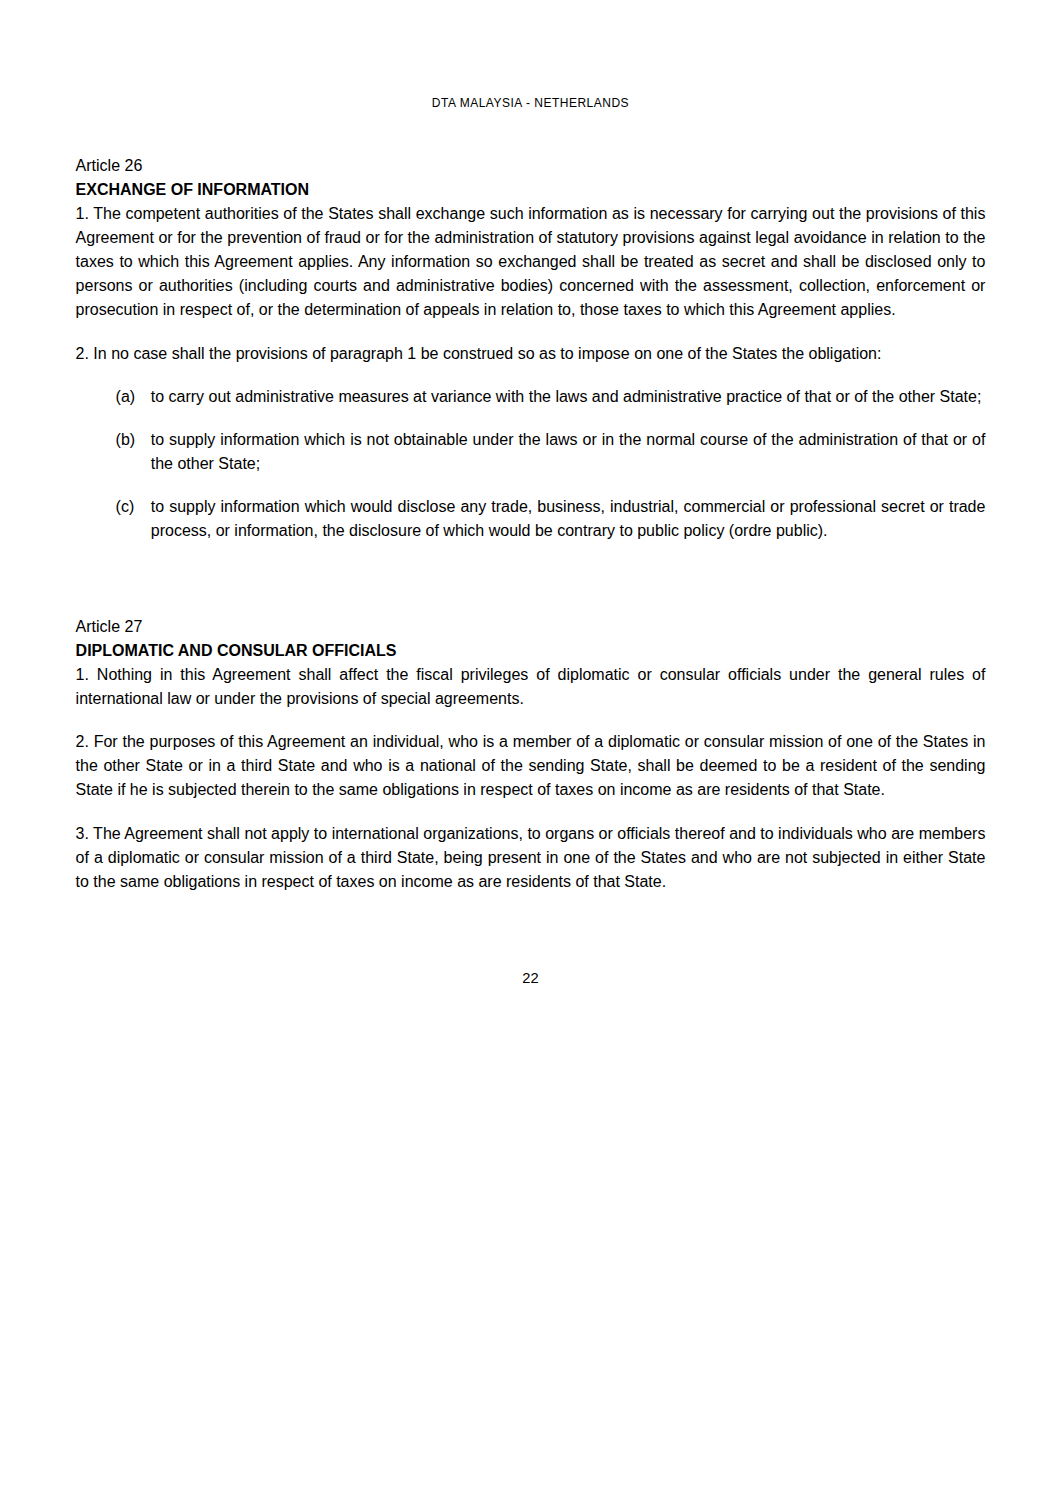DTA MALAYSIA - NETHERLANDS
Article 26EXCHANGE OF INFORMATION
1. The competent authorities of the States shall exchange such information as is necessary for carrying out the provisions of this Agreement or for the prevention of fraud or for the administration of statutory provisions against legal avoidance in relation to the taxes to which this Agreement applies. Any information so exchanged shall be treated as secret and shall be disclosed only to persons or authorities (including courts and administrative bodies) concerned with the assessment, collection, enforcement or prosecution in respect of, or the determination of appeals in relation to, those taxes to which this Agreement applies.
2. In no case shall the provisions of paragraph 1 be construed so as to impose on one of the States the obligation:
(a) to carry out administrative measures at variance with the laws and administrative practice of that or of the other State;
(b) to supply information which is not obtainable under the laws or in the normal course of the administration of that or of the other State;
(c) to supply information which would disclose any trade, business, industrial, commercial or professional secret or trade process, or information, the disclosure of which would be contrary to public policy (ordre public).
Article 27DIPLOMATIC AND CONSULAR OFFICIALS
1. Nothing in this Agreement shall affect the fiscal privileges of diplomatic or consular officials under the general rules of international law or under the provisions of special agreements.
2. For the purposes of this Agreement an individual, who is a member of a diplomatic or consular mission of one of the States in the other State or in a third State and who is a national of the sending State, shall be deemed to be a resident of the sending State if he is subjected therein to the same obligations in respect of taxes on income as are residents of that State.
3. The Agreement shall not apply to international organizations, to organs or officials thereof and to individuals who are members of a diplomatic or consular mission of a third State, being present in one of the States and who are not subjected in either State to the same obligations in respect of taxes on income as are residents of that State.
22